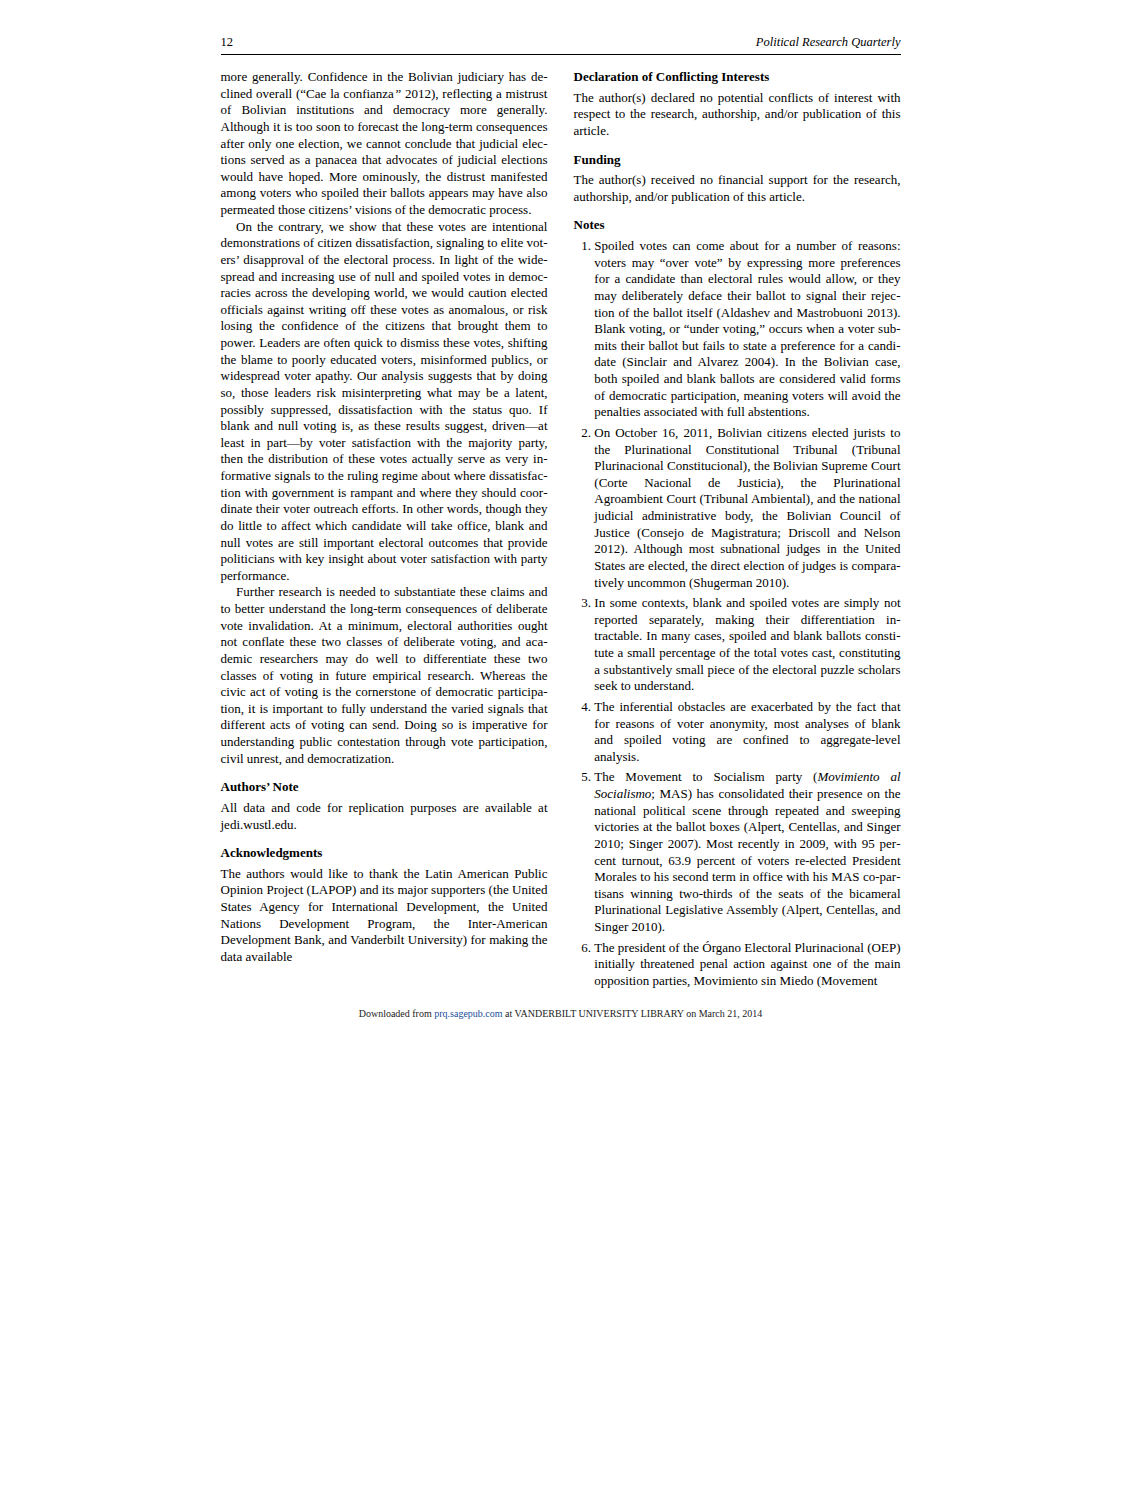12 Political Research Quarterly
more generally. Confidence in the Bolivian judiciary has declined overall (“Cae la confianza” 2012), reflecting a mistrust of Bolivian institutions and democracy more generally. Although it is too soon to forecast the long-term consequences after only one election, we cannot conclude that judicial elections served as a panacea that advocates of judicial elections would have hoped. More ominously, the distrust manifested among voters who spoiled their ballots appears may have also permeated those citizens’ visions of the democratic process.
On the contrary, we show that these votes are intentional demonstrations of citizen dissatisfaction, signaling to elite voters’ disapproval of the electoral process. In light of the widespread and increasing use of null and spoiled votes in democracies across the developing world, we would caution elected officials against writing off these votes as anomalous, or risk losing the confidence of the citizens that brought them to power. Leaders are often quick to dismiss these votes, shifting the blame to poorly educated voters, misinformed publics, or widespread voter apathy. Our analysis suggests that by doing so, those leaders risk misinterpreting what may be a latent, possibly suppressed, dissatisfaction with the status quo. If blank and null voting is, as these results suggest, driven—at least in part—by voter satisfaction with the majority party, then the distribution of these votes actually serve as very informative signals to the ruling regime about where dissatisfaction with government is rampant and where they should coordinate their voter outreach efforts. In other words, though they do little to affect which candidate will take office, blank and null votes are still important electoral outcomes that provide politicians with key insight about voter satisfaction with party performance.
Further research is needed to substantiate these claims and to better understand the long-term consequences of deliberate vote invalidation. At a minimum, electoral authorities ought not conflate these two classes of deliberate voting, and academic researchers may do well to differentiate these two classes of voting in future empirical research. Whereas the civic act of voting is the cornerstone of democratic participation, it is important to fully understand the varied signals that different acts of voting can send. Doing so is imperative for understanding public contestation through vote participation, civil unrest, and democratization.
Authors’ Note
All data and code for replication purposes are available at jedi.wustl.edu.
Acknowledgments
The authors would like to thank the Latin American Public Opinion Project (LAPOP) and its major supporters (the United States Agency for International Development, the United Nations Development Program, the Inter-American Development Bank, and Vanderbilt University) for making the data available
Declaration of Conflicting Interests
The author(s) declared no potential conflicts of interest with respect to the research, authorship, and/or publication of this article.
Funding
The author(s) received no financial support for the research, authorship, and/or publication of this article.
Notes
Spoiled votes can come about for a number of reasons: voters may “over vote” by expressing more preferences for a candidate than electoral rules would allow, or they may deliberately deface their ballot to signal their rejection of the ballot itself (Aldashev and Mastrobuoni 2013). Blank voting, or “under voting,” occurs when a voter submits their ballot but fails to state a preference for a candidate (Sinclair and Alvarez 2004). In the Bolivian case, both spoiled and blank ballots are considered valid forms of democratic participation, meaning voters will avoid the penalties associated with full abstentions.
On October 16, 2011, Bolivian citizens elected jurists to the Plurinational Constitutional Tribunal (Tribunal Plurinacional Constitucional), the Bolivian Supreme Court (Corte Nacional de Justicia), the Plurinational Agroambient Court (Tribunal Ambiental), and the national judicial administrative body, the Bolivian Council of Justice (Consejo de Magistratura; Driscoll and Nelson 2012). Although most subnational judges in the United States are elected, the direct election of judges is comparatively uncommon (Shugerman 2010).
In some contexts, blank and spoiled votes are simply not reported separately, making their differentiation intractable. In many cases, spoiled and blank ballots constitute a small percentage of the total votes cast, constituting a substantively small piece of the electoral puzzle scholars seek to understand.
The inferential obstacles are exacerbated by the fact that for reasons of voter anonymity, most analyses of blank and spoiled voting are confined to aggregate-level analysis.
The Movement to Socialism party (Movimiento al Socialismo; MAS) has consolidated their presence on the national political scene through repeated and sweeping victories at the ballot boxes (Alpert, Centellas, and Singer 2010; Singer 2007). Most recently in 2009, with 95 percent turnout, 63.9 percent of voters re-elected President Morales to his second term in office with his MAS co-partisans winning two-thirds of the seats of the bicameral Plurinational Legislative Assembly (Alpert, Centellas, and Singer 2010).
The president of the Órgano Electoral Plurinacional (OEP) initially threatened penal action against one of the main opposition parties, Movimiento sin Miedo (Movement
Downloaded from prq.sagepub.com at VANDERBILT UNIVERSITY LIBRARY on March 21, 2014